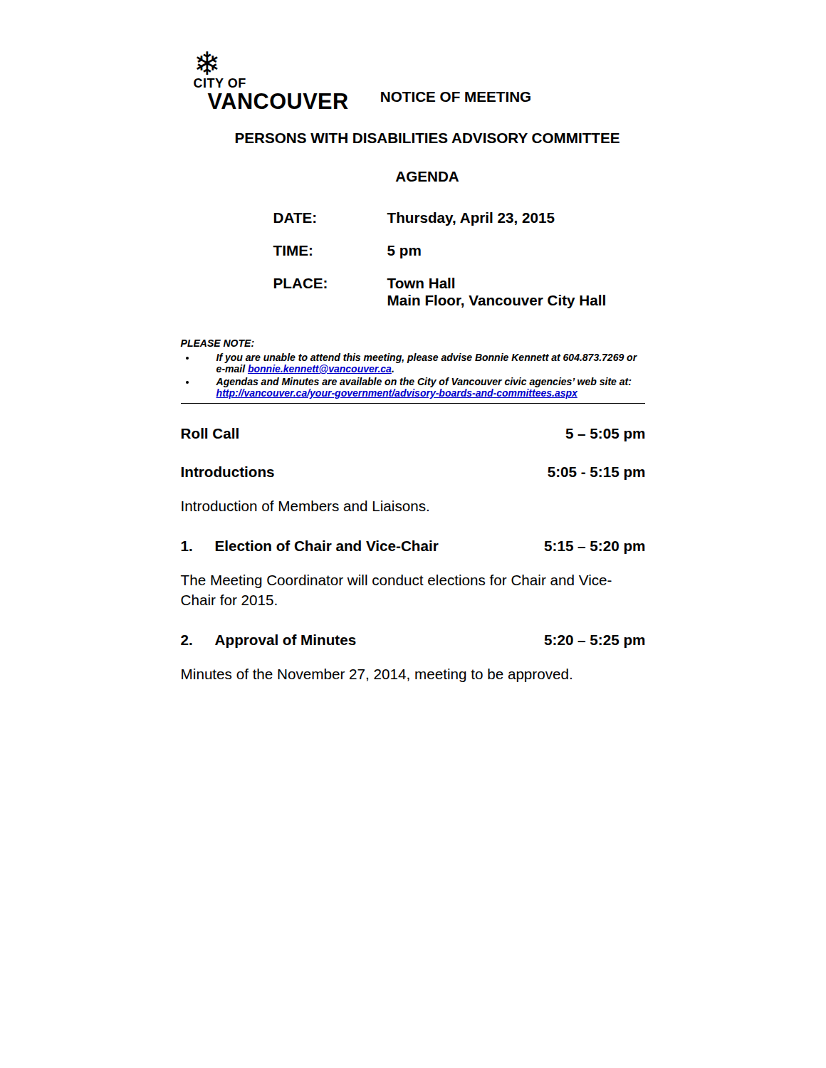❄
CITY OF
VANCOUVER
NOTICE OF MEETING
PERSONS WITH DISABILITIES ADVISORY COMMITTEE
AGENDA
| DATE: | Thursday, April 23, 2015 |
| TIME: | 5 pm |
| PLACE: | Town Hall Main Floor, Vancouver City Hall |
PLEASE NOTE:
If you are unable to attend this meeting, please advise Bonnie Kennett at 604.873.7269 or e-mail bonnie.kennett@vancouver.ca.
Agendas and Minutes are available on the City of Vancouver civic agencies’ web site at: http://vancouver.ca/your-government/advisory-boards-and-committees.aspx
Roll Call 5 – 5:05 pm
Introductions 5:05 - 5:15 pm
Introduction of Members and Liaisons.
1. Election of Chair and Vice-Chair 5:15 – 5:20 pm
The Meeting Coordinator will conduct elections for Chair and Vice-Chair for 2015.
2. Approval of Minutes 5:20 – 5:25 pm
Minutes of the November 27, 2014, meeting to be approved.